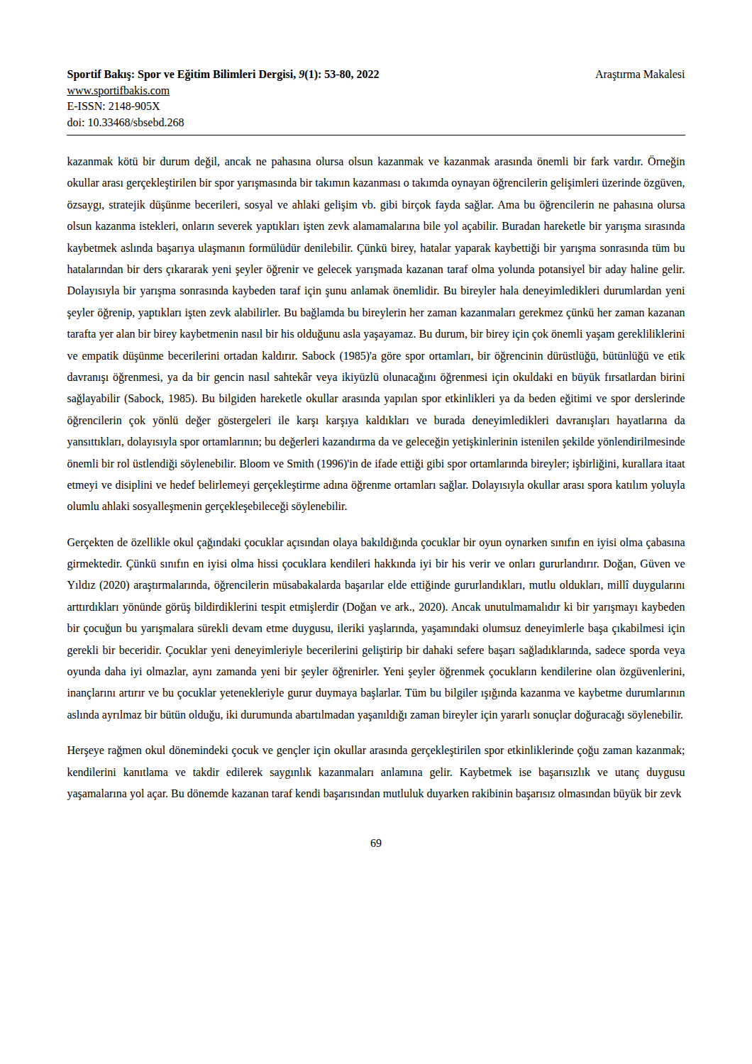Sportif Bakış: Spor ve Eğitim Bilimleri Dergisi, 9(1): 53-80, 2022 Araştırma Makalesi
www.sportifbakis.com
E-ISSN: 2148-905X
doi: 10.33468/sbsebd.268
kazanmak kötü bir durum değil, ancak ne pahasına olursa olsun kazanmak ve kazanmak arasında önemli bir fark vardır. Örneğin okullar arası gerçekleştirilen bir spor yarışmasında bir takımın kazanması o takımda oynayan öğrencilerin gelişimleri üzerinde özgüven, özsaygı, stratejik düşünme becerileri, sosyal ve ahlaki gelişim vb. gibi birçok fayda sağlar. Ama bu öğrencilerin ne pahasına olursa olsun kazanma istekleri, onların severek yaptıkları işten zevk alamamalarına bile yol açabilir. Buradan hareketle bir yarışma sırasında kaybetmek aslında başarıya ulaşmanın formülüdür denilebilir. Çünkü birey, hatalar yaparak kaybettiği bir yarışma sonrasında tüm bu hatalarından bir ders çıkararak yeni şeyler öğrenir ve gelecek yarışmada kazanan taraf olma yolunda potansiyel bir aday haline gelir. Dolayısıyla bir yarışma sonrasında kaybeden taraf için şunu anlamak önemlidir. Bu bireyler hala deneyimledikleri durumlardan yeni şeyler öğrenip, yaptıkları işten zevk alabilirler. Bu bağlamda bu bireylerin her zaman kazanmaları gerekmez çünkü her zaman kazanan tarafta yer alan bir birey kaybetmenin nasıl bir his olduğunu asla yaşayamaz. Bu durum, bir birey için çok önemli yaşam gerekliliklerini ve empatik düşünme becerilerini ortadan kaldırır. Sabock (1985)'a göre spor ortamları, bir öğrencinin dürüstlüğü, bütünlüğü ve etik davranışı öğrenmesi, ya da bir gencin nasıl sahtekâr veya ikiyüzlü olunacağını öğrenmesi için okuldaki en büyük fırsatlardan birini sağlayabilir (Sabock, 1985). Bu bilgiden hareketle okullar arasında yapılan spor etkinlikleri ya da beden eğitimi ve spor derslerinde öğrencilerin çok yönlü değer göstergeleri ile karşı karşıya kaldıkları ve burada deneyimledikleri davranışları hayatlarına da yansıttıkları, dolayısıyla spor ortamlarının; bu değerleri kazandırma da ve geleceğin yetişkinlerinin istenilen şekilde yönlendirilmesinde önemli bir rol üstlendiği söylenebilir. Bloom ve Smith (1996)'in de ifade ettiği gibi spor ortamlarında bireyler; işbirliğini, kurallara itaat etmeyi ve disiplini ve hedef belirlemeyi gerçekleştirme adına öğrenme ortamları sağlar. Dolayısıyla okullar arası spora katılım yoluyla olumlu ahlaki sosyalleşmenin gerçekleşebileceği söylenebilir.
Gerçekten de özellikle okul çağındaki çocuklar açısından olaya bakıldığında çocuklar bir oyun oynarken sınıfın en iyisi olma çabasına girmektedir. Çünkü sınıfın en iyisi olma hissi çocuklara kendileri hakkında iyi bir his verir ve onları gururlandırır. Doğan, Güven ve Yıldız (2020) araştırmalarında, öğrencilerin müsabakalarda başarılar elde ettiğinde gururlandıkları, mutlu oldukları, millî duygularını arttırdıkları yönünde görüş bildirdiklerini tespit etmişlerdir (Doğan ve ark., 2020). Ancak unutulmamalıdır ki bir yarışmayı kaybeden bir çocuğun bu yarışmalara sürekli devam etme duygusu, ileriki yaşlarında, yaşamındaki olumsuz deneyimlerle başa çıkabilmesi için gerekli bir beceridir. Çocuklar yeni deneyimleriyle becerilerini geliştirip bir dahaki sefere başarı sağladıklarında, sadece sporda veya oyunda daha iyi olmazlar, aynı zamanda yeni bir şeyler öğrenirler. Yeni şeyler öğrenmek çocukların kendilerine olan özgüvenlerini, inançlarını artırır ve bu çocuklar yetenekleriyle gurur duymaya başlarlar. Tüm bu bilgiler ışığında kazanma ve kaybetme durumlarının aslında ayrılmaz bir bütün olduğu, iki durumunda abartılmadan yaşanıldığı zaman bireyler için yararlı sonuçlar doğuracağı söylenebilir.
Herşeye rağmen okul dönemindeki çocuk ve gençler için okullar arasında gerçekleştirilen spor etkinliklerinde çoğu zaman kazanmak; kendilerini kanıtlama ve takdir edilerek saygınlık kazanmaları anlamına gelir. Kaybetmek ise başarısızlık ve utanç duygusu yaşamalarına yol açar. Bu dönemde kazanan taraf kendi başarısından mutluluk duyarken rakibinin başarısız olmasından büyük bir zevk
69